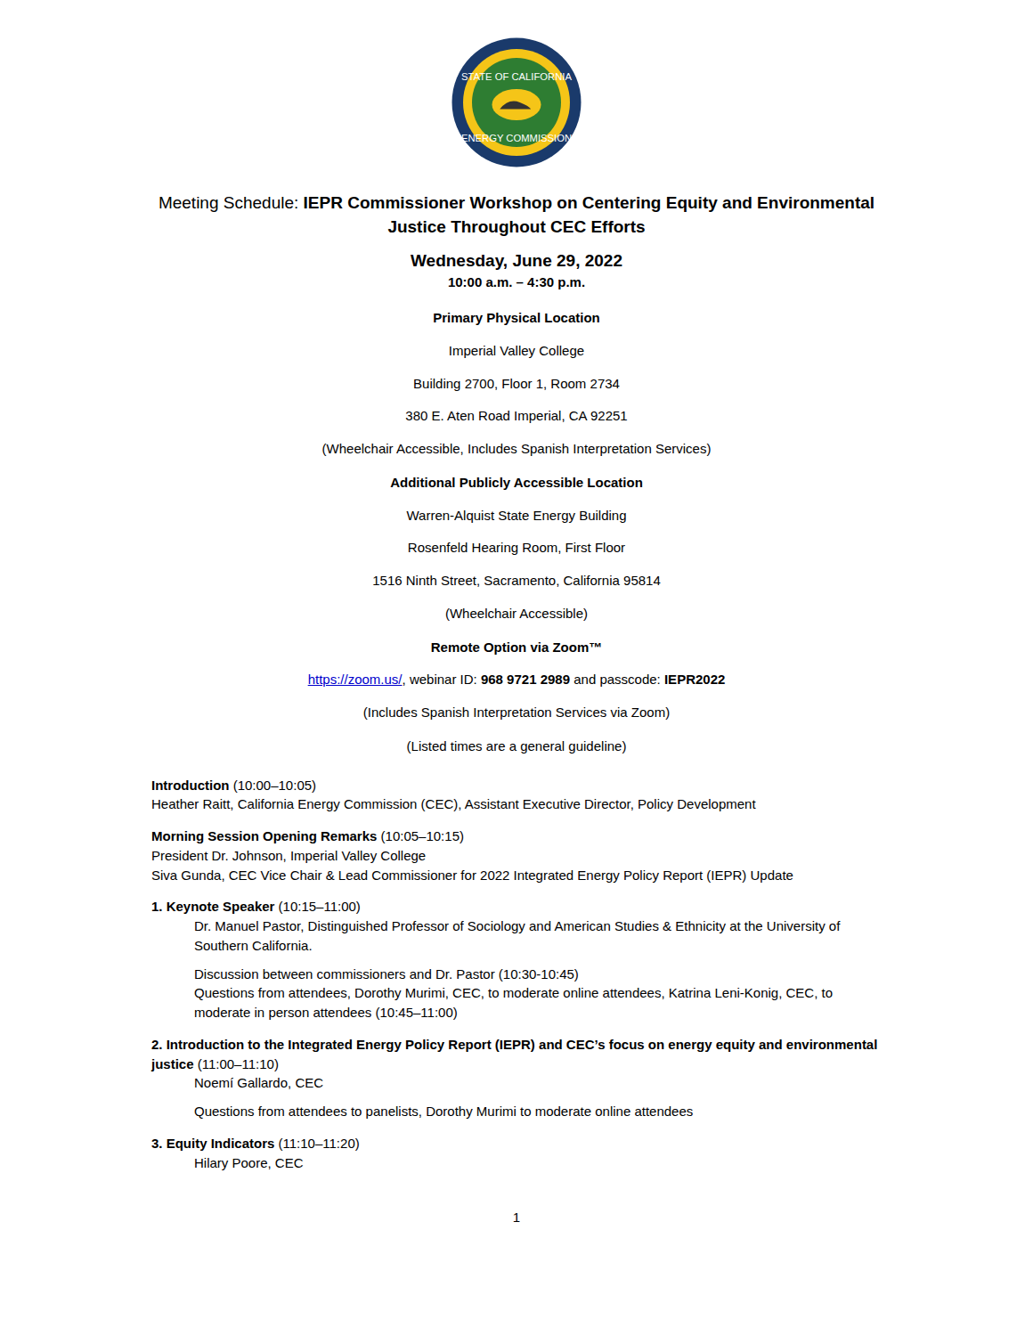Meeting Schedule: IEPR Commissioner Workshop on Centering Equity and Environmental Justice Throughout CEC Efforts
Wednesday, June 29, 2022
10:00 a.m. – 4:30 p.m.
Primary Physical Location
Imperial Valley College
Building 2700, Floor 1, Room 2734
380 E. Aten Road Imperial, CA 92251
(Wheelchair Accessible, Includes Spanish Interpretation Services)
Additional Publicly Accessible Location
Warren-Alquist State Energy Building
Rosenfeld Hearing Room, First Floor
1516 Ninth Street, Sacramento, California 95814
(Wheelchair Accessible)
Remote Option via Zoom™
https://zoom.us/, webinar ID: 968 9721 2989 and passcode: IEPR2022
(Includes Spanish Interpretation Services via Zoom)
(Listed times are a general guideline)
Introduction (10:00–10:05)
Heather Raitt, California Energy Commission (CEC), Assistant Executive Director, Policy Development
Morning Session Opening Remarks (10:05–10:15)
President Dr. Johnson, Imperial Valley College
Siva Gunda, CEC Vice Chair & Lead Commissioner for 2022 Integrated Energy Policy Report (IEPR) Update
1. Keynote Speaker (10:15–11:00)
Dr. Manuel Pastor, Distinguished Professor of Sociology and American Studies & Ethnicity at the University of Southern California.
Discussion between commissioners and Dr. Pastor (10:30-10:45)
Questions from attendees, Dorothy Murimi, CEC, to moderate online attendees, Katrina Leni-Konig, CEC, to moderate in person attendees (10:45–11:00)
2. Introduction to the Integrated Energy Policy Report (IEPR) and CEC’s focus on energy equity and environmental justice (11:00–11:10)
Noemí Gallardo, CEC
Questions from attendees to panelists, Dorothy Murimi to moderate online attendees
3. Equity Indicators (11:10–11:20)
Hilary Poore, CEC
1